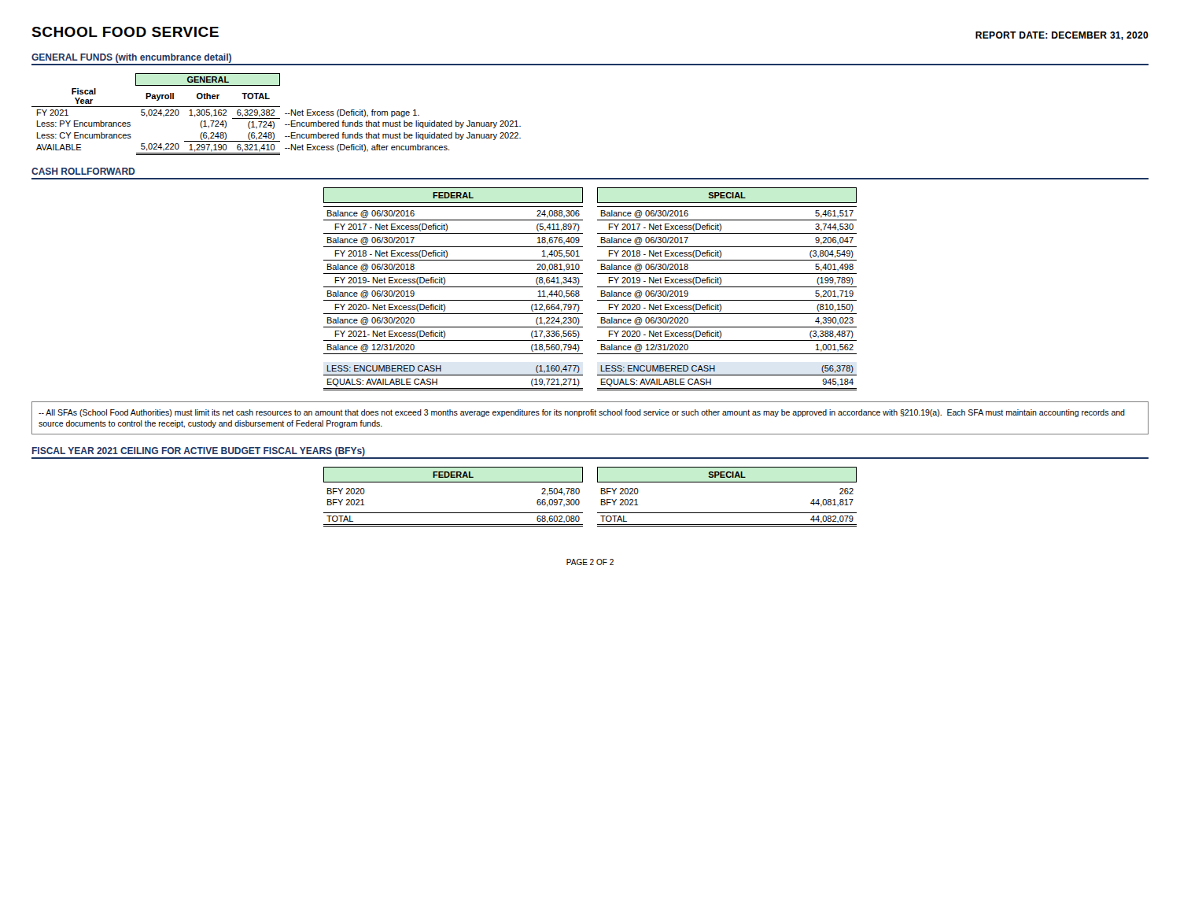SCHOOL FOOD SERVICE
REPORT DATE: DECEMBER 31, 2020
GENERAL FUNDS (with encumbrance detail)
| | GENERAL | |
| Fiscal Year | Payroll | Other | TOTAL | |
| FY 2021 | 5,024,220 | 1,305,162 | 6,329,382 | --Net Excess (Deficit), from page 1. |
| Less: PY Encumbrances | | (1,724) | (1,724) | --Encumbered funds that must be liquidated by January 2021. |
| Less: CY Encumbrances | | (6,248) | (6,248) | --Encumbered funds that must be liquidated by January 2022. |
| AVAILABLE | 5,024,220 | 1,297,190 | 6,321,410 | --Net Excess (Deficit), after encumbrances. |
CASH ROLLFORWARD
FEDERAL
| Balance @ 06/30/2016 | 24,088,306 |
| FY 2017 - Net Excess(Deficit) | (5,411,897) |
| Balance @ 06/30/2017 | 18,676,409 |
| FY 2018 - Net Excess(Deficit) | 1,405,501 |
| Balance @ 06/30/2018 | 20,081,910 |
| FY 2019- Net Excess(Deficit) | (8,641,343) |
| Balance @ 06/30/2019 | 11,440,568 |
| FY 2020- Net Excess(Deficit) | (12,664,797) |
| Balance @ 06/30/2020 | (1,224,230) |
| FY 2021- Net Excess(Deficit) | (17,336,565) |
| Balance @ 12/31/2020 | (18,560,794) |
| LESS: ENCUMBERED CASH | (1,160,477) |
| EQUALS: AVAILABLE CASH | (19,721,271) |
SPECIAL
| Balance @ 06/30/2016 | 5,461,517 |
| FY 2017 - Net Excess(Deficit) | 3,744,530 |
| Balance @ 06/30/2017 | 9,206,047 |
| FY 2018 - Net Excess(Deficit) | (3,804,549) |
| Balance @ 06/30/2018 | 5,401,498 |
| FY 2019 - Net Excess(Deficit) | (199,789) |
| Balance @ 06/30/2019 | 5,201,719 |
| FY 2020 - Net Excess(Deficit) | (810,150) |
| Balance @ 06/30/2020 | 4,390,023 |
| FY 2020 - Net Excess(Deficit) | (3,388,487) |
| Balance @ 12/31/2020 | 1,001,562 |
| LESS: ENCUMBERED CASH | (56,378) |
| EQUALS: AVAILABLE CASH | 945,184 |
-- All SFAs (School Food Authorities) must limit its net cash resources to an amount that does not exceed 3 months average expenditures for its nonprofit school food service or such other amount as may be approved in accordance with §210.19(a). Each SFA must maintain accounting records and source documents to control the receipt, custody and disbursement of Federal Program funds.
FISCAL YEAR 2021 CEILING FOR ACTIVE BUDGET FISCAL YEARS (BFYs)
FEDERAL
| BFY 2020 | 2,504,780 |
| BFY 2021 | 66,097,300 |
| TOTAL | 68,602,080 |
SPECIAL
| BFY 2020 | 262 |
| BFY 2021 | 44,081,817 |
| TOTAL | 44,082,079 |
PAGE 2 OF 2